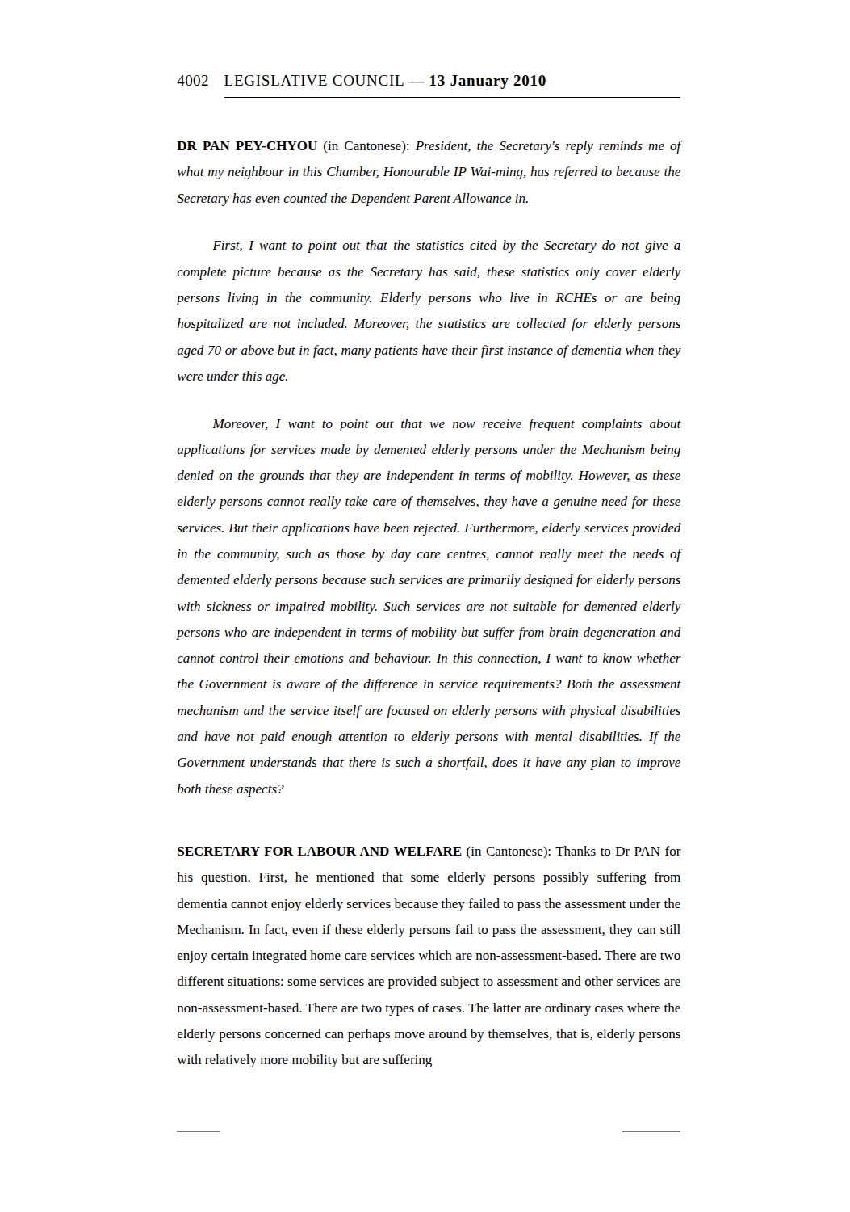4002
LEGISLATIVE COUNCIL — 13 January 2010
DR PAN PEY-CHYOU (in Cantonese): President, the Secretary's reply reminds me of what my neighbour in this Chamber, Honourable IP Wai-ming, has referred to because the Secretary has even counted the Dependent Parent Allowance in.
First, I want to point out that the statistics cited by the Secretary do not give a complete picture because as the Secretary has said, these statistics only cover elderly persons living in the community. Elderly persons who live in RCHEs or are being hospitalized are not included. Moreover, the statistics are collected for elderly persons aged 70 or above but in fact, many patients have their first instance of dementia when they were under this age.
Moreover, I want to point out that we now receive frequent complaints about applications for services made by demented elderly persons under the Mechanism being denied on the grounds that they are independent in terms of mobility. However, as these elderly persons cannot really take care of themselves, they have a genuine need for these services. But their applications have been rejected. Furthermore, elderly services provided in the community, such as those by day care centres, cannot really meet the needs of demented elderly persons because such services are primarily designed for elderly persons with sickness or impaired mobility. Such services are not suitable for demented elderly persons who are independent in terms of mobility but suffer from brain degeneration and cannot control their emotions and behaviour. In this connection, I want to know whether the Government is aware of the difference in service requirements? Both the assessment mechanism and the service itself are focused on elderly persons with physical disabilities and have not paid enough attention to elderly persons with mental disabilities. If the Government understands that there is such a shortfall, does it have any plan to improve both these aspects?
SECRETARY FOR LABOUR AND WELFARE (in Cantonese): Thanks to Dr PAN for his question. First, he mentioned that some elderly persons possibly suffering from dementia cannot enjoy elderly services because they failed to pass the assessment under the Mechanism. In fact, even if these elderly persons fail to pass the assessment, they can still enjoy certain integrated home care services which are non-assessment-based. There are two different situations: some services are provided subject to assessment and other services are non-assessment-based. There are two types of cases. The latter are ordinary cases where the elderly persons concerned can perhaps move around by themselves, that is, elderly persons with relatively more mobility but are suffering